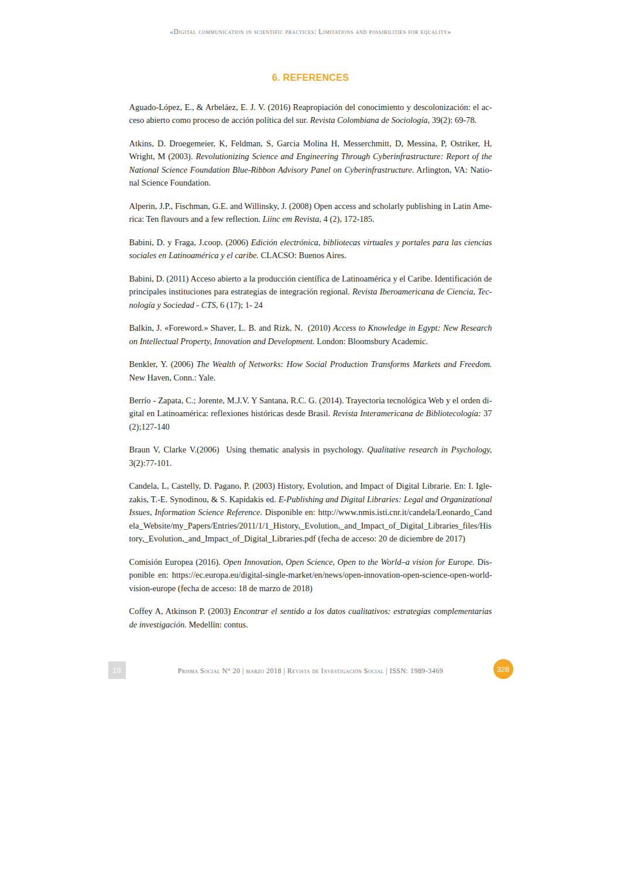«Digital communication in scientific practices: Limitations and possibilities for equality»
6. REFERENCES
Aguado-López, E., & Arbeláez, E. J. V. (2016) Reapropiación del conocimiento y descolonización: el acceso abierto como proceso de acción política del sur. Revista Colombiana de Sociología, 39(2): 69-78.
Atkins, D. Droegemeier, K, Feldman, S, Garcia Molina H, Messerchmitt, D, Messina, P, Ostriker, H, Wright, M (2003). Revolutionizing Science and Engineering Through Cyberinfrastructure: Report of the National Science Foundation Blue-Ribbon Advisory Panel on Cyberinfrastructure. Arlington, VA: National Science Foundation.
Alperin, J.P., Fischman, G.E. and Willinsky, J. (2008) Open access and scholarly publishing in Latin America: Ten flavours and a few reflection. Liinc em Revista, 4 (2), 172-185.
Babini, D. y Fraga, J.coop. (2006) Edición electrónica, bibliotecas virtuales y portales para las ciencias sociales en Latinoamérica y el caribe. CLACSO: Buenos Aires.
Babini, D. (2011) Acceso abierto a la producción científica de Latinoamérica y el Caribe. Identificación de principales instituciones para estrategias de integración regional. Revista Iberoamericana de Ciencia, Tecnología y Sociedad - CTS, 6 (17); 1- 24
Balkin, J. «Foreword.» Shaver, L. B. and Rizk, N. (2010) Access to Knowledge in Egypt: New Research on Intellectual Property, Innovation and Development. London: Bloomsbury Academic.
Benkler, Y. (2006) The Wealth of Networks: How Social Production Transforms Markets and Freedom. New Haven, Conn.: Yale.
Berrío - Zapata, C.; Jorente, M.J.V. Y Santana, R.C. G. (2014). Trayectoria tecnológica Web y el orden digital en Latinoamérica: reflexiones históricas desde Brasil. Revista Interamericana de Bibliotecología: 37 (2);127-140
Braun V, Clarke V.(2006) Using thematic analysis in psychology. Qualitative research in Psychology, 3(2):77-101.
Candela, L, Castelly, D. Pagano, P. (2003) History, Evolution, and Impact of Digital Librarie. En: I. Iglezakis, T.-E. Synodinou, & S. Kapidakis ed. E-Publishing and Digital Libraries: Legal and Organizational Issues, Information Science Reference. Disponible en: http://www.nmis.isti.cnr.it/candela/Leonardo_Candela_Website/my_Papers/Entries/2011/1/1_History,_Evolution,_and_Impact_of_Digital_Libraries_files/History,_Evolution,_and_Impact_of_Digital_Libraries.pdf (fecha de acceso: 20 de diciembre de 2017)
Comisión Europea (2016). Open Innovation, Open Science, Open to the World–a vision for Europe. Disponible en: https://ec.europa.eu/digital-single-market/en/news/open-innovation-open-science-open-world-vision-europe (fecha de acceso: 18 de marzo de 2018)
Coffey A, Atkinson P. (2003) Encontrar el sentido a los datos cualitativos: estrategias complementarias de investigación. Medellín: contus.
19
Prisma Social N° 20 | marzo 2018 | Revista de Investigación Social | ISSN: 1989-3469
328